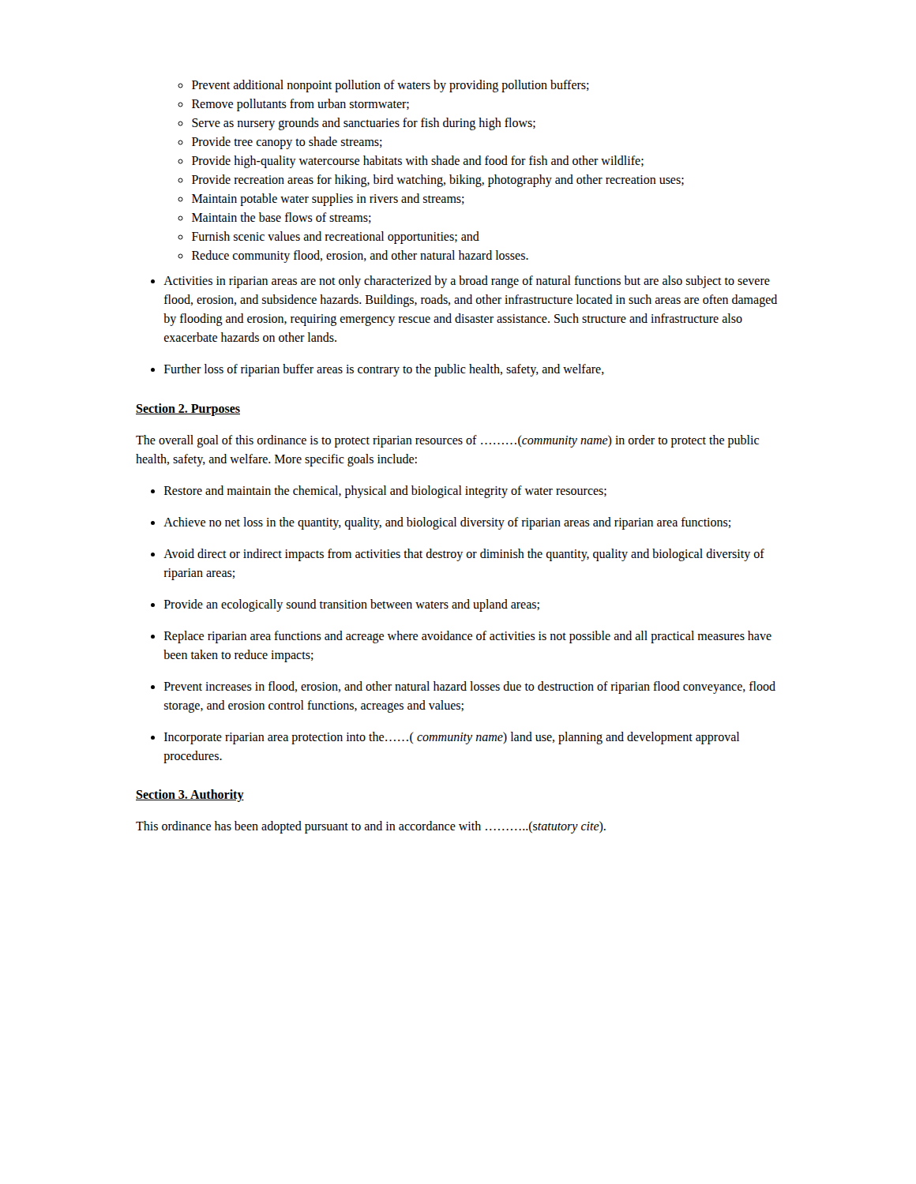Prevent additional nonpoint pollution of waters by providing pollution buffers;
Remove pollutants from urban stormwater;
Serve as nursery grounds and sanctuaries for fish during high flows;
Provide tree canopy to shade streams;
Provide high-quality watercourse habitats with shade and food for fish and other wildlife;
Provide recreation areas for hiking, bird watching, biking, photography and other recreation uses;
Maintain potable water supplies in rivers and streams;
Maintain the base flows of streams;
Furnish scenic values and recreational opportunities; and
Reduce community flood, erosion, and other natural hazard losses.
Activities in riparian areas are not only characterized by a broad range of natural functions but are also subject to severe flood, erosion, and subsidence hazards. Buildings, roads, and other infrastructure located in such areas are often damaged by flooding and erosion, requiring emergency rescue and disaster assistance. Such structure and infrastructure also exacerbate hazards on other lands.
Further loss of riparian buffer areas is contrary to the public health, safety, and welfare,
Section 2. Purposes
The overall goal of this ordinance is to protect riparian resources of ………(community name) in order to protect the public health, safety, and welfare. More specific goals include:
Restore and maintain the chemical, physical and biological integrity of water resources;
Achieve no net loss in the quantity, quality, and biological diversity of riparian areas and riparian area functions;
Avoid direct or indirect impacts from activities that destroy or diminish the quantity, quality and biological diversity of riparian areas;
Provide an ecologically sound transition between waters and upland areas;
Replace riparian area functions and acreage where avoidance of activities is not possible and all practical measures have been taken to reduce impacts;
Prevent increases in flood, erosion, and other natural hazard losses due to destruction of riparian flood conveyance, flood storage, and erosion control functions, acreages and values;
Incorporate riparian area protection into the……( community name) land use, planning and development approval procedures.
Section 3. Authority
This ordinance has been adopted pursuant to and in accordance with ………..(statutory cite).